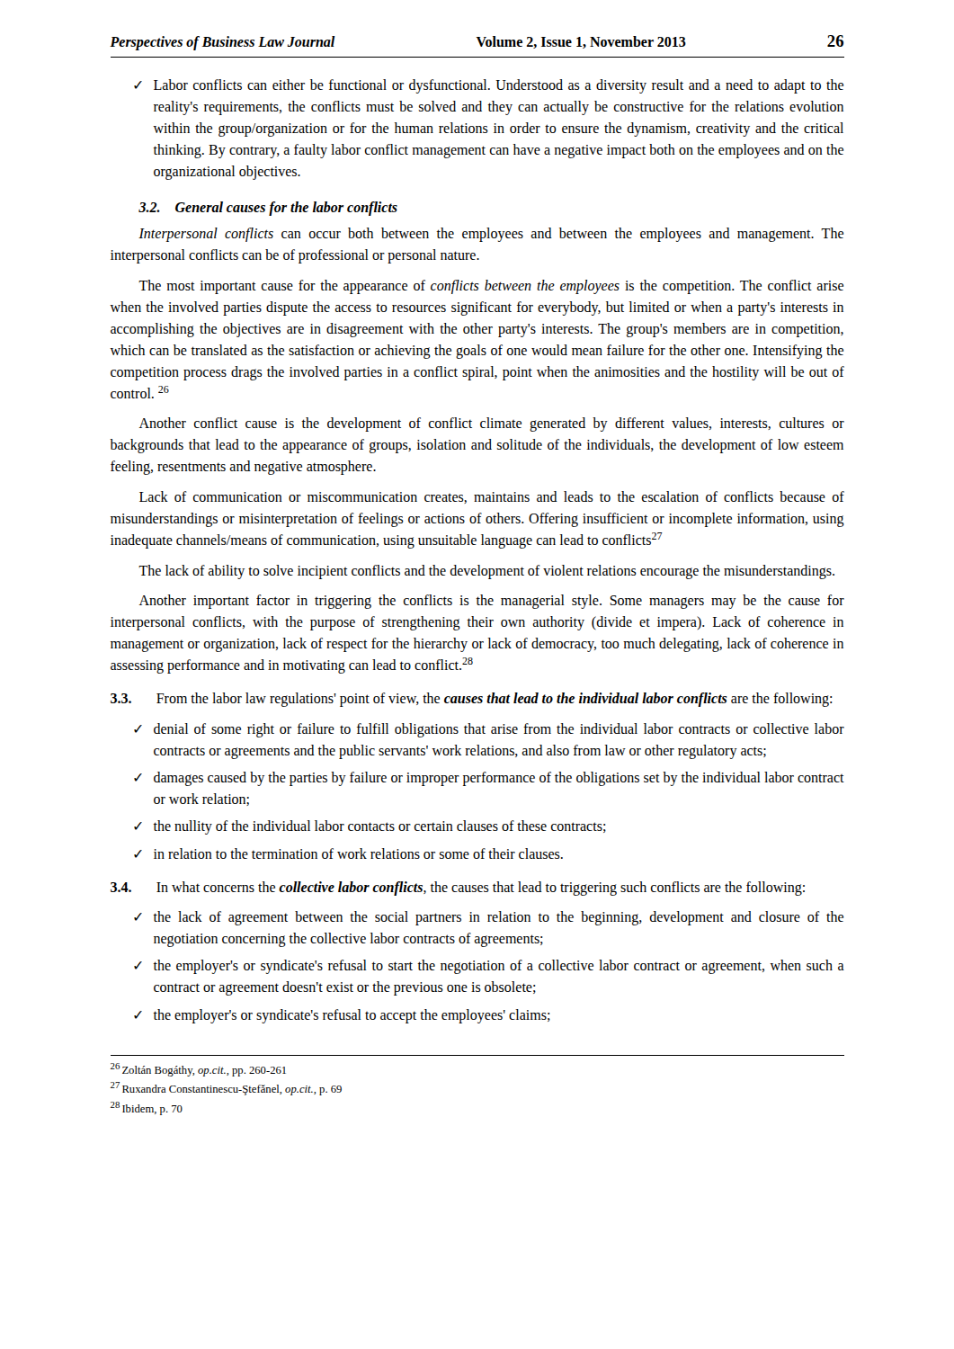Perspectives of Business Law Journal Volume 2, Issue 1, November 2013 26
Labor conflicts can either be functional or dysfunctional. Understood as a diversity result and a need to adapt to the reality's requirements, the conflicts must be solved and they can actually be constructive for the relations evolution within the group/organization or for the human relations in order to ensure the dynamism, creativity and the critical thinking. By contrary, a faulty labor conflict management can have a negative impact both on the employees and on the organizational objectives.
3.2. General causes for the labor conflicts
Interpersonal conflicts can occur both between the employees and between the employees and management. The interpersonal conflicts can be of professional or personal nature.
The most important cause for the appearance of conflicts between the employees is the competition. The conflict arise when the involved parties dispute the access to resources significant for everybody, but limited or when a party's interests in accomplishing the objectives are in disagreement with the other party's interests. The group's members are in competition, which can be translated as the satisfaction or achieving the goals of one would mean failure for the other one. Intensifying the competition process drags the involved parties in a conflict spiral, point when the animosities and the hostility will be out of control. 26
Another conflict cause is the development of conflict climate generated by different values, interests, cultures or backgrounds that lead to the appearance of groups, isolation and solitude of the individuals, the development of low esteem feeling, resentments and negative atmosphere.
Lack of communication or miscommunication creates, maintains and leads to the escalation of conflicts because of misunderstandings or misinterpretation of feelings or actions of others. Offering insufficient or incomplete information, using inadequate channels/means of communication, using unsuitable language can lead to conflicts27
The lack of ability to solve incipient conflicts and the development of violent relations encourage the misunderstandings.
Another important factor in triggering the conflicts is the managerial style. Some managers may be the cause for interpersonal conflicts, with the purpose of strengthening their own authority (divide et impera). Lack of coherence in management or organization, lack of respect for the hierarchy or lack of democracy, too much delegating, lack of coherence in assessing performance and in motivating can lead to conflict.28
3.3. From the labor law regulations' point of view, the causes that lead to the individual labor conflicts are the following:
denial of some right or failure to fulfill obligations that arise from the individual labor contracts or collective labor contracts or agreements and the public servants' work relations, and also from law or other regulatory acts;
damages caused by the parties by failure or improper performance of the obligations set by the individual labor contract or work relation;
the nullity of the individual labor contacts or certain clauses of these contracts;
in relation to the termination of work relations or some of their clauses.
3.4. In what concerns the collective labor conflicts, the causes that lead to triggering such conflicts are the following:
the lack of agreement between the social partners in relation to the beginning, development and closure of the negotiation concerning the collective labor contracts of agreements;
the employer's or syndicate's refusal to start the negotiation of a collective labor contract or agreement, when such a contract or agreement doesn't exist or the previous one is obsolete;
the employer's or syndicate's refusal to accept the employees' claims;
26 Zoltán Bogáthy, op.cit., pp. 260-261
27 Ruxandra Constantinescu-Ştefănel, op.cit., p. 69
28 Ibidem, p. 70